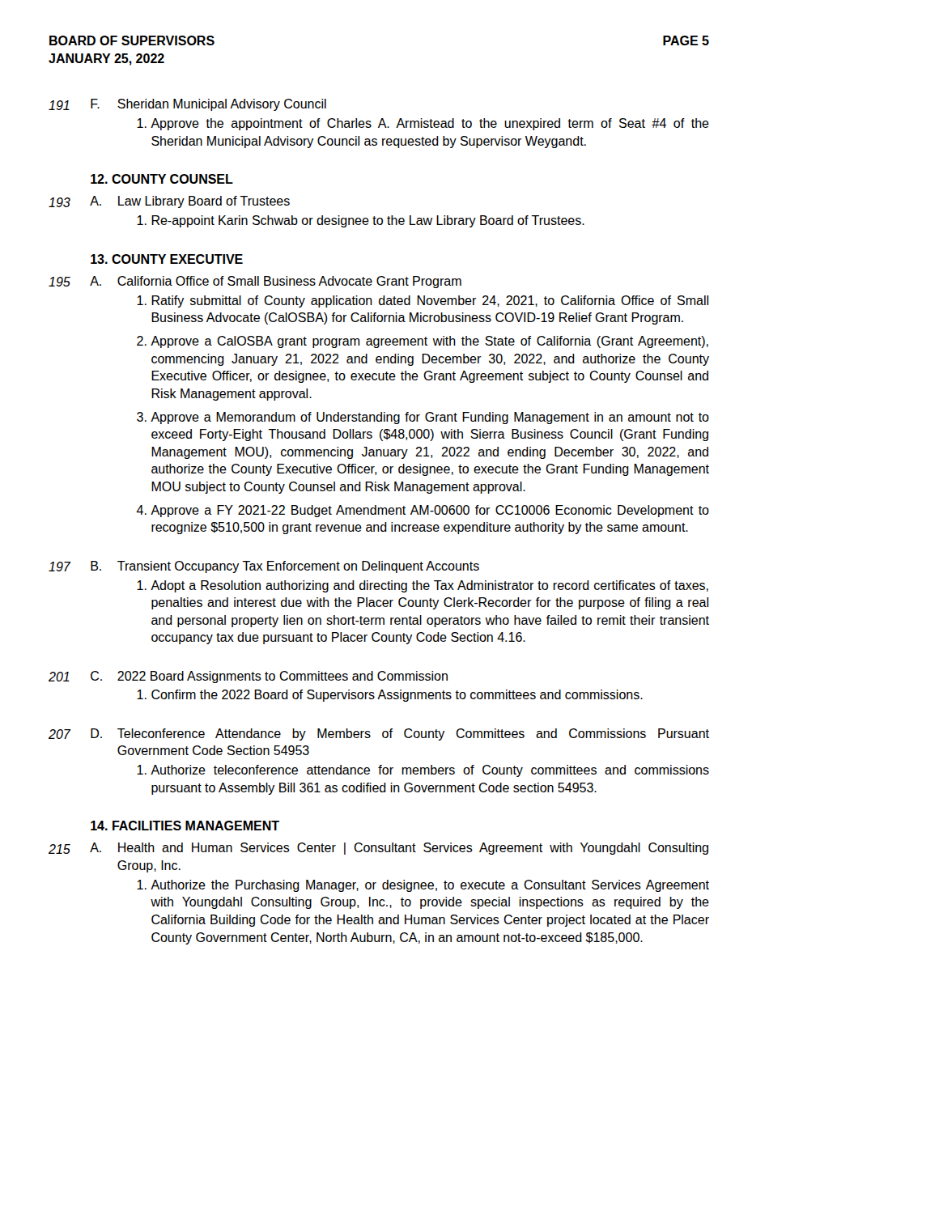BOARD OF SUPERVISORS PAGE 5
JANUARY 25, 2022
191
F.
Sheridan Municipal Advisory Council
Approve the appointment of Charles A. Armistead to the unexpired term of Seat #4 of the Sheridan Municipal Advisory Council as requested by Supervisor Weygandt.
12. COUNTY COUNSEL
193
A.
Law Library Board of Trustees
Re-appoint Karin Schwab or designee to the Law Library Board of Trustees.
13. COUNTY EXECUTIVE
195
A.
California Office of Small Business Advocate Grant Program
Ratify submittal of County application dated November 24, 2021, to California Office of Small Business Advocate (CalOSBA) for California Microbusiness COVID-19 Relief Grant Program.
Approve a CalOSBA grant program agreement with the State of California (Grant Agreement), commencing January 21, 2022 and ending December 30, 2022, and authorize the County Executive Officer, or designee, to execute the Grant Agreement subject to County Counsel and Risk Management approval.
Approve a Memorandum of Understanding for Grant Funding Management in an amount not to exceed Forty-Eight Thousand Dollars ($48,000) with Sierra Business Council (Grant Funding Management MOU), commencing January 21, 2022 and ending December 30, 2022, and authorize the County Executive Officer, or designee, to execute the Grant Funding Management MOU subject to County Counsel and Risk Management approval.
Approve a FY 2021-22 Budget Amendment AM-00600 for CC10006 Economic Development to recognize $510,500 in grant revenue and increase expenditure authority by the same amount.
197
B.
Transient Occupancy Tax Enforcement on Delinquent Accounts
Adopt a Resolution authorizing and directing the Tax Administrator to record certificates of taxes, penalties and interest due with the Placer County Clerk-Recorder for the purpose of filing a real and personal property lien on short-term rental operators who have failed to remit their transient occupancy tax due pursuant to Placer County Code Section 4.16.
201
C.
2022 Board Assignments to Committees and Commission
Confirm the 2022 Board of Supervisors Assignments to committees and commissions.
207
D.
Teleconference Attendance by Members of County Committees and Commissions Pursuant Government Code Section 54953
Authorize teleconference attendance for members of County committees and commissions pursuant to Assembly Bill 361 as codified in Government Code section 54953.
14. FACILITIES MANAGEMENT
215
A.
Health and Human Services Center | Consultant Services Agreement with Youngdahl Consulting Group, Inc.
Authorize the Purchasing Manager, or designee, to execute a Consultant Services Agreement with Youngdahl Consulting Group, Inc., to provide special inspections as required by the California Building Code for the Health and Human Services Center project located at the Placer County Government Center, North Auburn, CA, in an amount not-to-exceed $185,000.